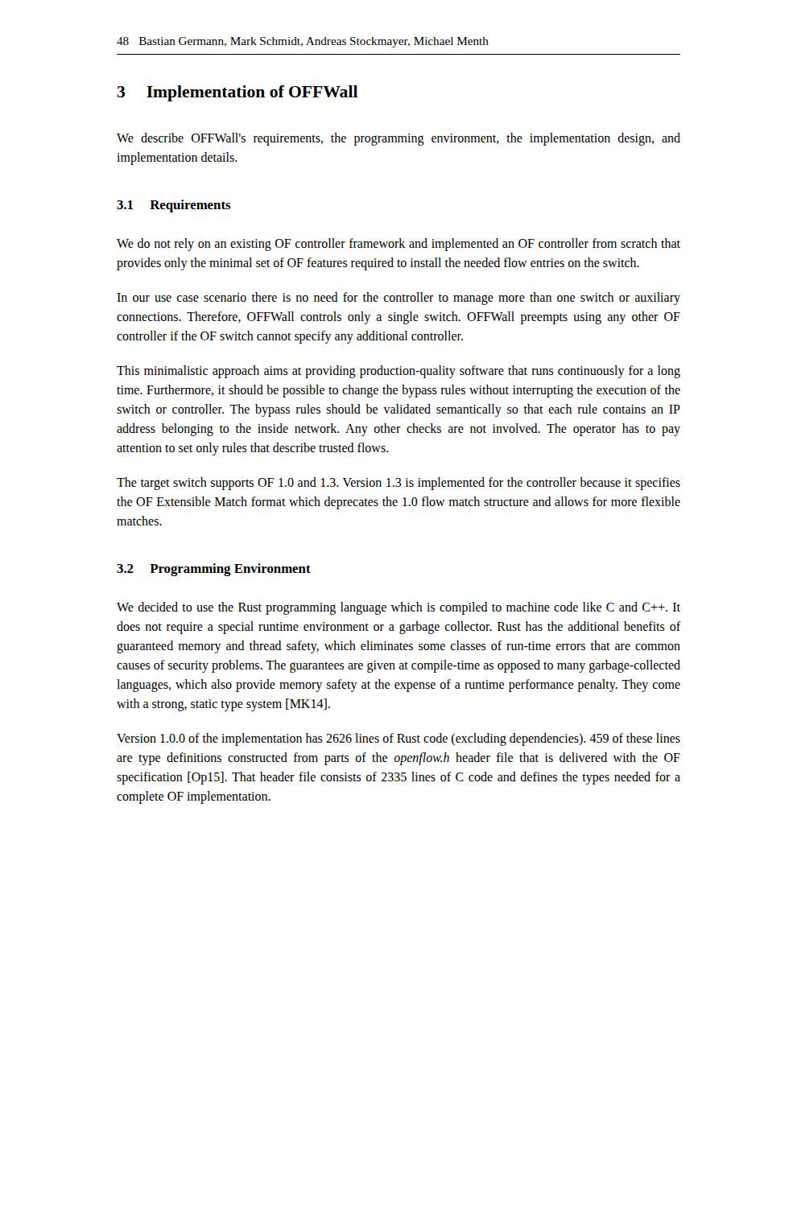48 Bastian Germann, Mark Schmidt, Andreas Stockmayer, Michael Menth
3 Implementation of OFFWall
We describe OFFWall's requirements, the programming environment, the implementation design, and implementation details.
3.1 Requirements
We do not rely on an existing OF controller framework and implemented an OF controller from scratch that provides only the minimal set of OF features required to install the needed flow entries on the switch.
In our use case scenario there is no need for the controller to manage more than one switch or auxiliary connections. Therefore, OFFWall controls only a single switch. OFFWall preempts using any other OF controller if the OF switch cannot specify any additional controller.
This minimalistic approach aims at providing production-quality software that runs continuously for a long time. Furthermore, it should be possible to change the bypass rules without interrupting the execution of the switch or controller. The bypass rules should be validated semantically so that each rule contains an IP address belonging to the inside network. Any other checks are not involved. The operator has to pay attention to set only rules that describe trusted flows.
The target switch supports OF 1.0 and 1.3. Version 1.3 is implemented for the controller because it specifies the OF Extensible Match format which deprecates the 1.0 flow match structure and allows for more flexible matches.
3.2 Programming Environment
We decided to use the Rust programming language which is compiled to machine code like C and C++. It does not require a special runtime environment or a garbage collector. Rust has the additional benefits of guaranteed memory and thread safety, which eliminates some classes of run-time errors that are common causes of security problems. The guarantees are given at compile-time as opposed to many garbage-collected languages, which also provide memory safety at the expense of a runtime performance penalty. They come with a strong, static type system [MK14].
Version 1.0.0 of the implementation has 2626 lines of Rust code (excluding dependencies). 459 of these lines are type definitions constructed from parts of the openflow.h header file that is delivered with the OF specification [Op15]. That header file consists of 2335 lines of C code and defines the types needed for a complete OF implementation.